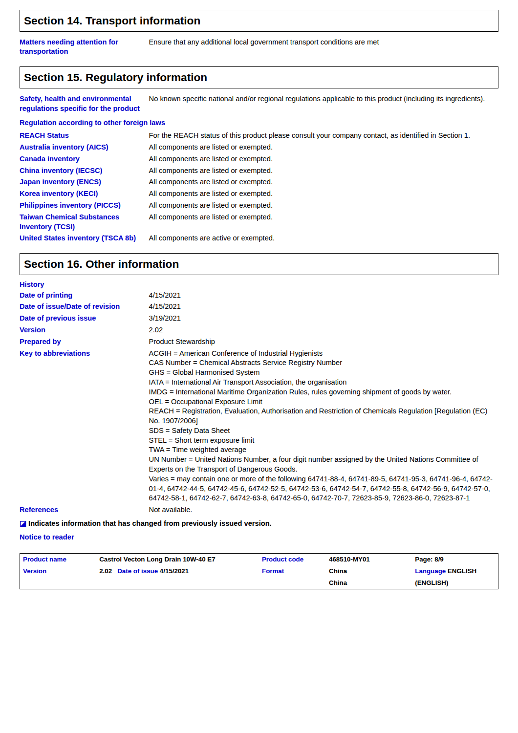Section 14. Transport information
| Matters needing attention for transportation | Ensure that any additional local government transport conditions are met |
Section 15. Regulatory information
| Safety, health and environmental regulations specific for the product | No known specific national and/or regional regulations applicable to this product (including its ingredients). |
Regulation according to other foreign laws
| REACH Status | For the REACH status of this product please consult your company contact, as identified in Section 1. |
| Australia inventory (AICS) | All components are listed or exempted. |
| Canada inventory | All components are listed or exempted. |
| China inventory (IECSC) | All components are listed or exempted. |
| Japan inventory (ENCS) | All components are listed or exempted. |
| Korea inventory (KECI) | All components are listed or exempted. |
| Philippines inventory (PICCS) | All components are listed or exempted. |
| Taiwan Chemical Substances Inventory (TCSI) | All components are listed or exempted. |
| United States inventory (TSCA 8b) | All components are active or exempted. |
Section 16. Other information
History
| Date of printing | 4/15/2021 |
| Date of issue/Date of revision | 4/15/2021 |
| Date of previous issue | 3/19/2021 |
| Version | 2.02 |
| Prepared by | Product Stewardship |
| Key to abbreviations | ACGIH = American Conference of Industrial Hygienists CAS Number = Chemical Abstracts Service Registry Number GHS = Global Harmonised System IATA = International Air Transport Association, the organisation IMDG = International Maritime Organization Rules, rules governing shipment of goods by water. OEL = Occupational Exposure Limit REACH = Registration, Evaluation, Authorisation and Restriction of Chemicals Regulation [Regulation (EC) No. 1907/2006] SDS = Safety Data Sheet STEL = Short term exposure limit TWA = Time weighted average UN Number = United Nations Number, a four digit number assigned by the United Nations Committee of Experts on the Transport of Dangerous Goods. Varies = may contain one or more of the following 64741-88-4, 64741-89-5, 64741-95-3, 64741-96-4, 64742-01-4, 64742-44-5, 64742-45-6, 64742-52-5, 64742-53-6, 64742-54-7, 64742-55-8, 64742-56-9, 64742-57-0, 64742-58-1, 64742-62-7, 64742-63-8, 64742-65-0, 64742-70-7, 72623-85-9, 72623-86-0, 72623-87-1 |
| References | Not available. |
◪ Indicates information that has changed from previously issued version.
Notice to reader
| Product name | Castrol Vecton Long Drain 10W-40 E7 | Product code | 468510-MY01 | Page: 8/9 |
| Version | 2.02 Date of issue 4/15/2021 | Format | China | Language ENGLISH |
| | | | China | (ENGLISH) |